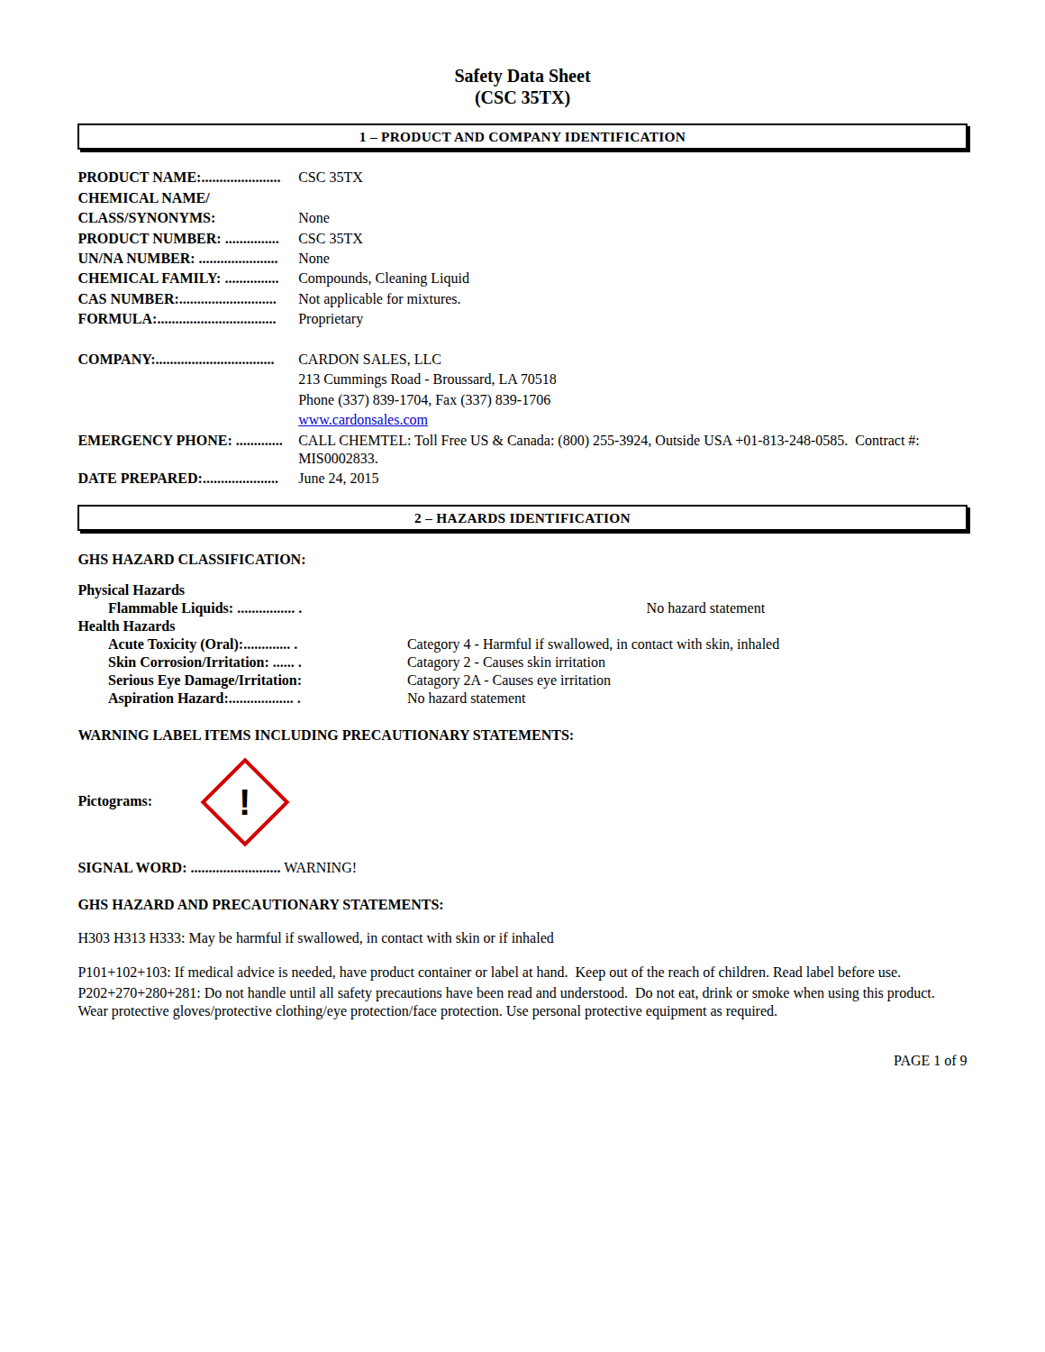Safety Data Sheet(CSC 35TX)
1 – PRODUCT AND COMPANY IDENTIFICATION
| PRODUCT NAME: ...................... | CSC 35TX |
| CHEMICAL NAME/ | |
| CLASS/SYNONYMS: | None |
| PRODUCT NUMBER: ............... | CSC 35TX |
| UN/NA NUMBER: ...................... | None |
| CHEMICAL FAMILY: ............... | Compounds, Cleaning Liquid |
| CAS NUMBER: ........................... | Not applicable for mixtures. |
| FORMULA: ................................. | Proprietary |
| COMPANY: ................................. | CARDON SALES, LLC |
| | 213 Cummings Road - Broussard, LA 70518 |
| | Phone (337) 839-1704, Fax (337) 839-1706 |
| | www.cardonsales.com |
| EMERGENCY PHONE: ............. | CALL CHEMTEL: Toll Free US & Canada: (800) 255-3924, Outside USA +01-813-248-0585. Contract #: MIS0002833. |
| DATE PREPARED: ..................... | June 24, 2015 |
2 – HAZARDS IDENTIFICATION
GHS HAZARD CLASSIFICATION:
Physical Hazards
| Flammable Liquids: ................ . | No hazard statement |
Health Hazards
| Acute Toxicity (Oral): ............. . | Category 4 - Harmful if swallowed, in contact with skin, inhaled |
| Skin Corrosion/Irritation: ...... . | Catagory 2 - Causes skin irritation |
| Serious Eye Damage/Irritation: | Catagory 2A - Causes eye irritation |
| Aspiration Hazard: .................. . | No hazard statement |
WARNING LABEL ITEMS INCLUDING PRECAUTIONARY STATEMENTS:
Pictograms:
!
SIGNAL WORD: ......................... WARNING!
GHS HAZARD AND PRECAUTIONARY STATEMENTS:
H303 H313 H333: May be harmful if swallowed, in contact with skin or if inhaled
P101+102+103: If medical advice is needed, have product container or label at hand. Keep out of the reach of children. Read label before use.
P202+270+280+281: Do not handle until all safety precautions have been read and understood. Do not eat, drink or smoke when using this product. Wear protective gloves/protective clothing/eye protection/face protection. Use personal protective equipment as required.
PAGE 1 of 9